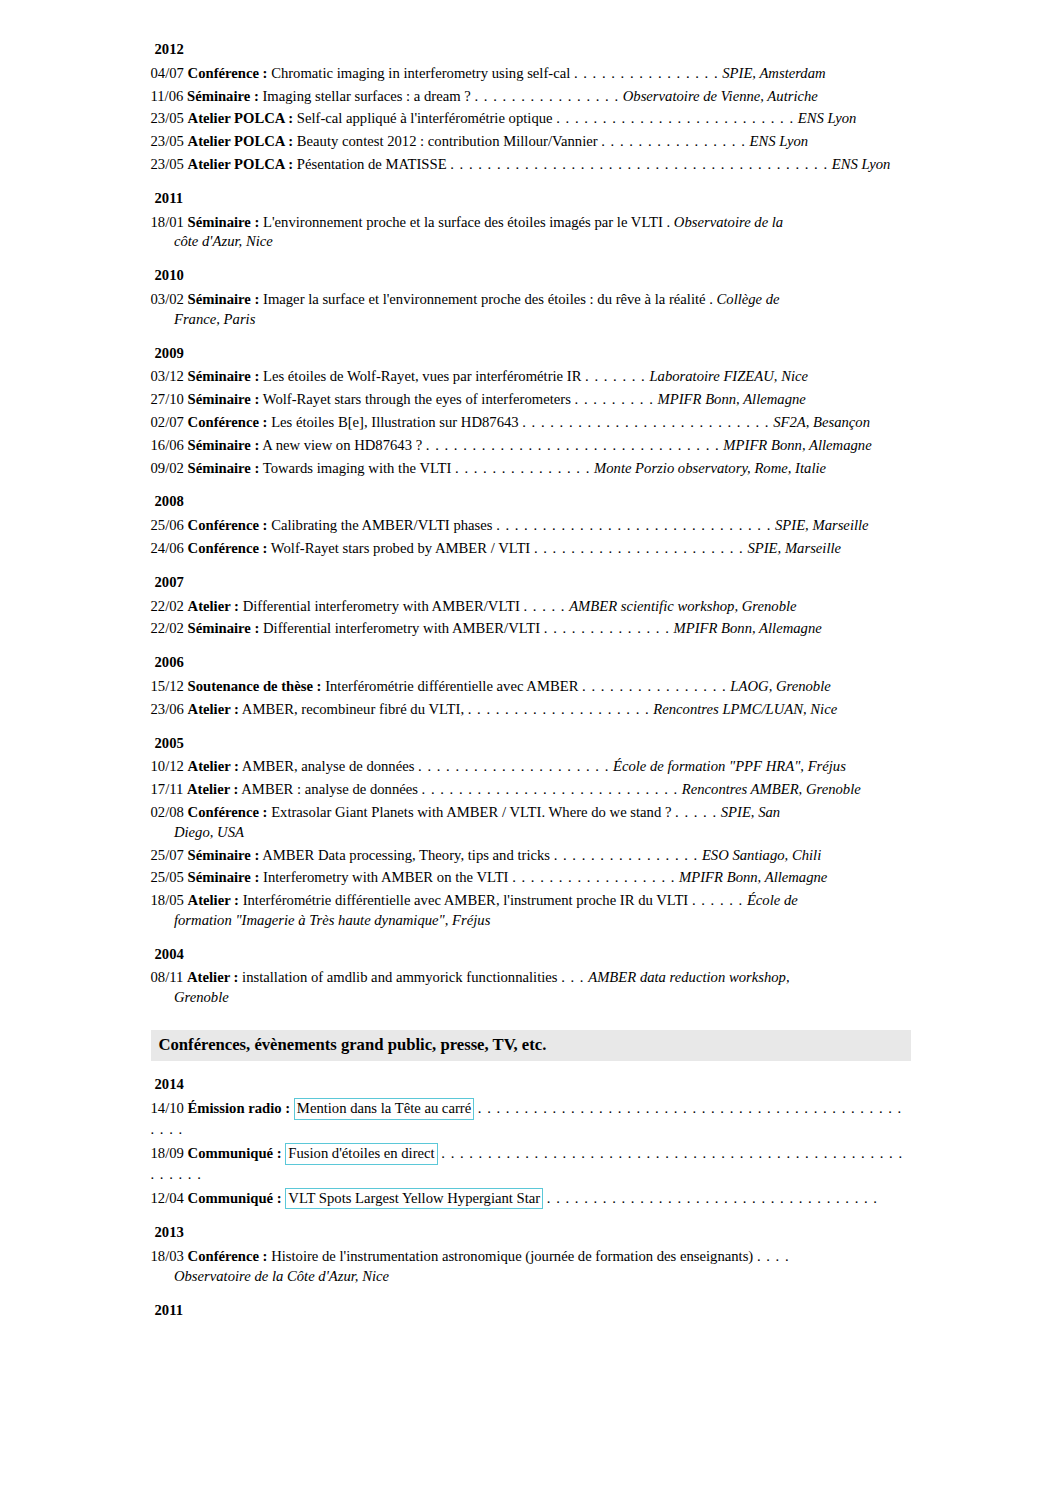2012
04/07 Conférence : Chromatic imaging in interferometry using self-cal . . . . . . . . . . . . . . . . SPIE, Amsterdam
11/06 Séminaire : Imaging stellar surfaces : a dream ? . . . . . . . . . . . . . . . . Observatoire de Vienne, Autriche
23/05 Atelier POLCA : Self-cal appliqué à l'interférométrie optique . . . . . . . . . . . . . . . . . . . . . . . . . . ENS Lyon
23/05 Atelier POLCA : Beauty contest 2012 : contribution Millour/Vannier . . . . . . . . . . . . . . . . ENS Lyon
23/05 Atelier POLCA : Pésentation de MATISSE . . . . . . . . . . . . . . . . . . . . . . . . . . . . . . . . . . . . . . . . . ENS Lyon
2011
18/01 Séminaire : L'environnement proche et la surface des étoiles imagés par le VLTI . Observatoire de la côte d'Azur, Nice
2010
03/02 Séminaire : Imager la surface et l'environnement proche des étoiles : du rêve à la réalité . Collège de France, Paris
2009
03/12 Séminaire : Les étoiles de Wolf-Rayet, vues par interférométrie IR . . . . . . . Laboratoire FIZEAU, Nice
27/10 Séminaire : Wolf-Rayet stars through the eyes of interferometers . . . . . . . . . MPIFR Bonn, Allemagne
02/07 Conférence : Les étoiles B[e], Illustration sur HD87643 . . . . . . . . . . . . . . . . . . . . . . . . . . . SF2A, Besançon
16/06 Séminaire : A new view on HD87643 ? . . . . . . . . . . . . . . . . . . . . . . . . . . . . . . . . MPIFR Bonn, Allemagne
09/02 Séminaire : Towards imaging with the VLTI . . . . . . . . . . . . . . . Monte Porzio observatory, Rome, Italie
2008
25/06 Conférence : Calibrating the AMBER/VLTI phases . . . . . . . . . . . . . . . . . . . . . . . . . . . . . . SPIE, Marseille
24/06 Conférence : Wolf-Rayet stars probed by AMBER / VLTI . . . . . . . . . . . . . . . . . . . . . . . SPIE, Marseille
2007
22/02 Atelier : Differential interferometry with AMBER/VLTI . . . . . AMBER scientific workshop, Grenoble
22/02 Séminaire : Differential interferometry with AMBER/VLTI . . . . . . . . . . . . . . MPIFR Bonn, Allemagne
2006
15/12 Soutenance de thèse : Interférométrie différentielle avec AMBER . . . . . . . . . . . . . . . . LAOG, Grenoble
23/06 Atelier : AMBER, recombineur fibré du VLTI, . . . . . . . . . . . . . . . . . . . . Rencontres LPMC/LUAN, Nice
2005
10/12 Atelier : AMBER, analyse de données . . . . . . . . . . . . . . . . . . . . . École de formation "PPF HRA", Fréjus
17/11 Atelier : AMBER : analyse de données . . . . . . . . . . . . . . . . . . . . . . . . . . . . Rencontres AMBER, Grenoble
02/08 Conférence : Extrasolar Giant Planets with AMBER / VLTI. Where do we stand ? . . . . . SPIE, San Diego, USA
25/07 Séminaire : AMBER Data processing, Theory, tips and tricks . . . . . . . . . . . . . . . . ESO Santiago, Chili
25/05 Séminaire : Interferometry with AMBER on the VLTI . . . . . . . . . . . . . . . . . . MPIFR Bonn, Allemagne
18/05 Atelier : Interférométrie différentielle avec AMBER, l'instrument proche IR du VLTI . . . . . . École de formation "Imagerie à Très haute dynamique", Fréjus
2004
08/11 Atelier : installation of amdlib and ammyorick functionnalities . . . AMBER data reduction workshop, Grenoble
Conférences, évènements grand public, presse, TV, etc.
2014
14/10 Émission radio : Mention dans la Tête au carré . . . . . . . . . . . . . . . . . . . . . . . . . . . . . . . . . . . . . . . . . . . . . . . . . .
18/09 Communiqué : Fusion d'étoiles en direct . . . . . . . . . . . . . . . . . . . . . . . . . . . . . . . . . . . . . . . . . . . . . . . . . . . . . . . .
12/04 Communiqué : VLT Spots Largest Yellow Hypergiant Star . . . . . . . . . . . . . . . . . . . . . . . . . . . . . . . . . . . .
2013
18/03 Conférence : Histoire de l'instrumentation astronomique (journée de formation des enseignants) . . . . Observatoire de la Côte d'Azur, Nice
2011